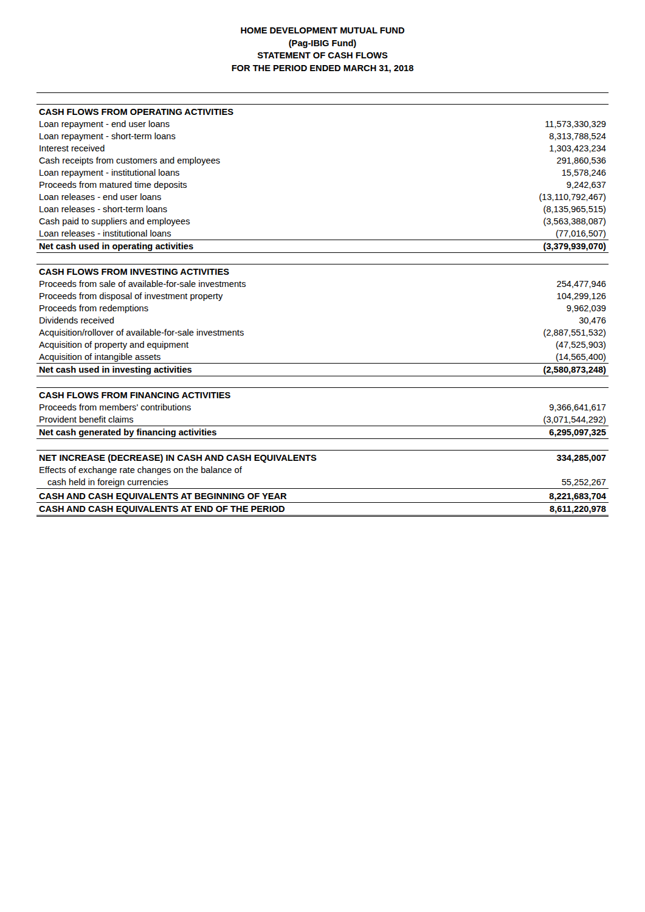HOME DEVELOPMENT MUTUAL FUND
(Pag-IBIG Fund)
STATEMENT OF CASH FLOWS
FOR THE PERIOD ENDED MARCH 31, 2018
| CASH FLOWS FROM OPERATING ACTIVITIES | |
| Loan repayment - end user loans | 11,573,330,329 |
| Loan repayment - short-term loans | 8,313,788,524 |
| Interest received | 1,303,423,234 |
| Cash receipts from customers and employees | 291,860,536 |
| Loan repayment - institutional loans | 15,578,246 |
| Proceeds from matured time deposits | 9,242,637 |
| Loan releases - end user loans | (13,110,792,467) |
| Loan releases - short-term loans | (8,135,965,515) |
| Cash paid to suppliers and employees | (3,563,388,087) |
| Loan releases - institutional loans | (77,016,507) |
| Net cash used in operating activities | (3,379,939,070) |
| CASH FLOWS FROM INVESTING ACTIVITIES | |
| Proceeds from sale of available-for-sale investments | 254,477,946 |
| Proceeds from disposal of investment property | 104,299,126 |
| Proceeds from redemptions | 9,962,039 |
| Dividends received | 30,476 |
| Acquisition/rollover of available-for-sale investments | (2,887,551,532) |
| Acquisition of property and equipment | (47,525,903) |
| Acquisition of intangible assets | (14,565,400) |
| Net cash used in investing activities | (2,580,873,248) |
| CASH FLOWS FROM FINANCING ACTIVITIES | |
| Proceeds from members' contributions | 9,366,641,617 |
| Provident benefit claims | (3,071,544,292) |
| Net cash generated by financing activities | 6,295,097,325 |
| NET INCREASE (DECREASE) IN CASH AND CASH EQUIVALENTS | 334,285,007 |
| Effects of exchange rate changes on the balance of | |
| cash held in foreign currencies | 55,252,267 |
| CASH AND CASH EQUIVALENTS AT BEGINNING OF YEAR | 8,221,683,704 |
| CASH AND CASH EQUIVALENTS AT END OF THE PERIOD | 8,611,220,978 |